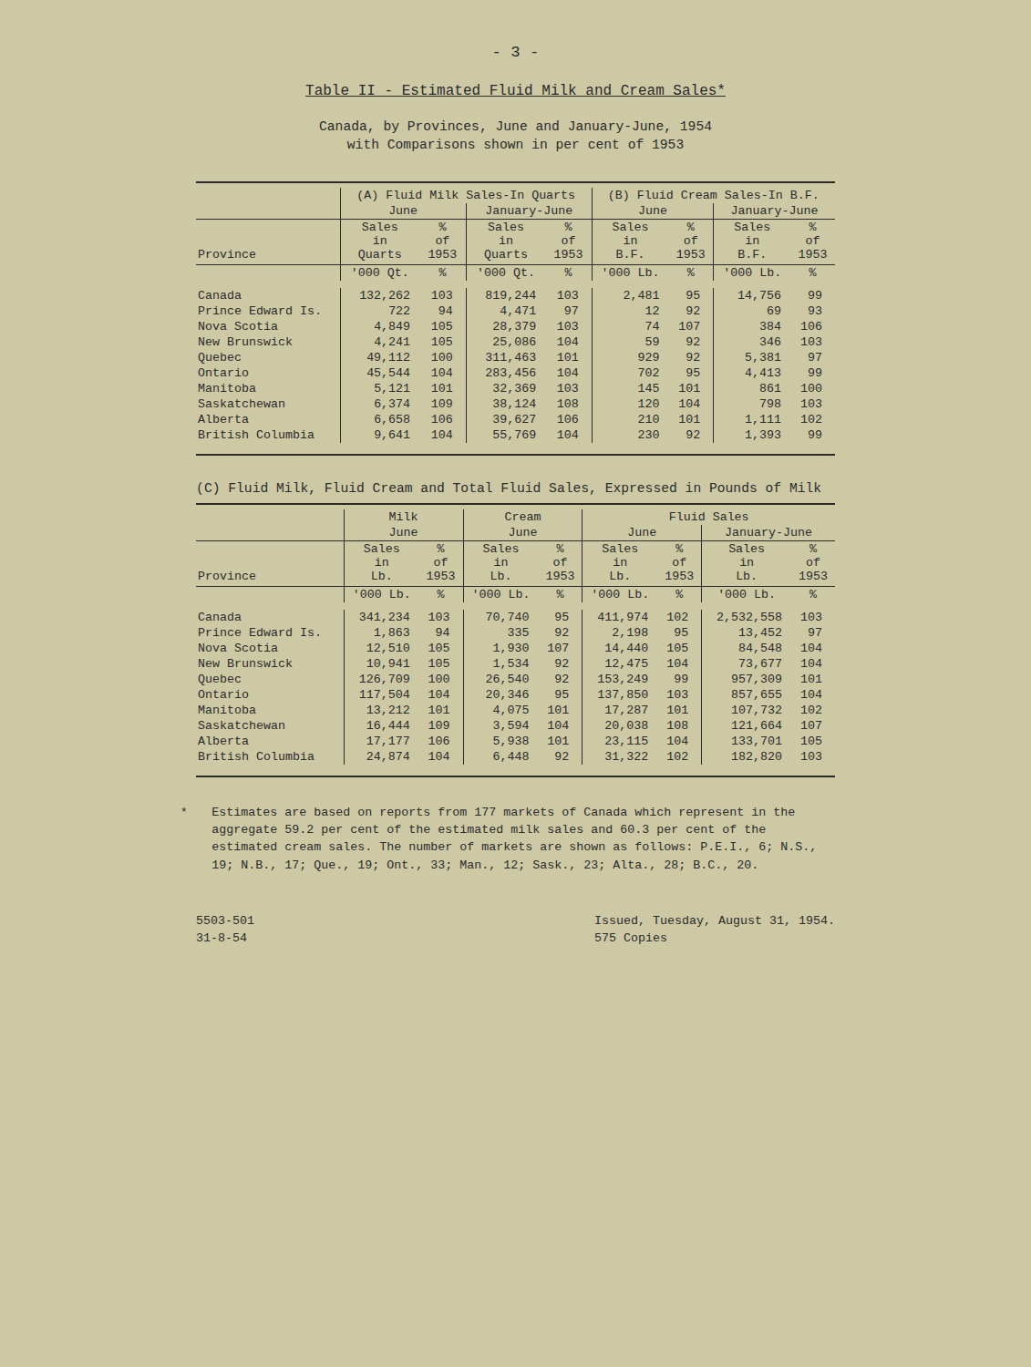- 3 -
Table II - Estimated Fluid Milk and Cream Sales*
Canada, by Provinces, June and January-June, 1954
with Comparisons shown in per cent of 1953
| | (A) Fluid Milk Sales-In Quarts | (B) Fluid Cream Sales-In B.F. |
| | June | January-June | June | January-June |
| Province | Sales in Quarts | % of 1953 | Sales in Quarts | % of 1953 | Sales in B.F. | % of 1953 | Sales in B.F. | % of 1953 |
| | '000 Qt. | % | '000 Qt. | % | '000 Lb. | % | '000 Lb. | % |
| Canada | 132,262 | 103 | 819,244 | 103 | 2,481 | 95 | 14,756 | 99 |
| Prince Edward Is. | 722 | 94 | 4,471 | 97 | 12 | 92 | 69 | 93 |
| Nova Scotia | 4,849 | 105 | 28,379 | 103 | 74 | 107 | 384 | 106 |
| New Brunswick | 4,241 | 105 | 25,086 | 104 | 59 | 92 | 346 | 103 |
| Quebec | 49,112 | 100 | 311,463 | 101 | 929 | 92 | 5,381 | 97 |
| Ontario | 45,544 | 104 | 283,456 | 104 | 702 | 95 | 4,413 | 99 |
| Manitoba | 5,121 | 101 | 32,369 | 103 | 145 | 101 | 861 | 100 |
| Saskatchewan | 6,374 | 109 | 38,124 | 108 | 120 | 104 | 798 | 103 |
| Alberta | 6,658 | 106 | 39,627 | 106 | 210 | 101 | 1,111 | 102 |
| British Columbia | 9,641 | 104 | 55,769 | 104 | 230 | 92 | 1,393 | 99 |
(C) Fluid Milk, Fluid Cream and Total Fluid Sales, Expressed in Pounds of Milk
| | Milk | Cream | Fluid Sales |
| | June | June | June | January-June |
| Province | Sales in Lb. | % of 1953 | Sales in Lb. | % of 1953 | Sales in Lb. | % of 1953 | Sales in Lb. | % of 1953 |
| | '000 Lb. | % | '000 Lb. | % | '000 Lb. | % | '000 Lb. | % |
| Canada | 341,234 | 103 | 70,740 | 95 | 411,974 | 102 | 2,532,558 | 103 |
| Prince Edward Is. | 1,863 | 94 | 335 | 92 | 2,198 | 95 | 13,452 | 97 |
| Nova Scotia | 12,510 | 105 | 1,930 | 107 | 14,440 | 105 | 84,548 | 104 |
| New Brunswick | 10,941 | 105 | 1,534 | 92 | 12,475 | 104 | 73,677 | 104 |
| Quebec | 126,709 | 100 | 26,540 | 92 | 153,249 | 99 | 957,309 | 101 |
| Ontario | 117,504 | 104 | 20,346 | 95 | 137,850 | 103 | 857,655 | 104 |
| Manitoba | 13,212 | 101 | 4,075 | 101 | 17,287 | 101 | 107,732 | 102 |
| Saskatchewan | 16,444 | 109 | 3,594 | 104 | 20,038 | 108 | 121,664 | 107 |
| Alberta | 17,177 | 106 | 5,938 | 101 | 23,115 | 104 | 133,701 | 105 |
| British Columbia | 24,874 | 104 | 6,448 | 92 | 31,322 | 102 | 182,820 | 103 |
*Estimates are based on reports from 177 markets of Canada which represent in the aggregate 59.2 per cent of the estimated milk sales and 60.3 per cent of the estimated cream sales. The number of markets are shown as follows: P.E.I., 6; N.S., 19; N.B., 17; Que., 19; Ont., 33; Man., 12; Sask., 23; Alta., 28; B.C., 20.
5503-501
31-8-54
Issued, Tuesday, August 31, 1954.
575 Copies